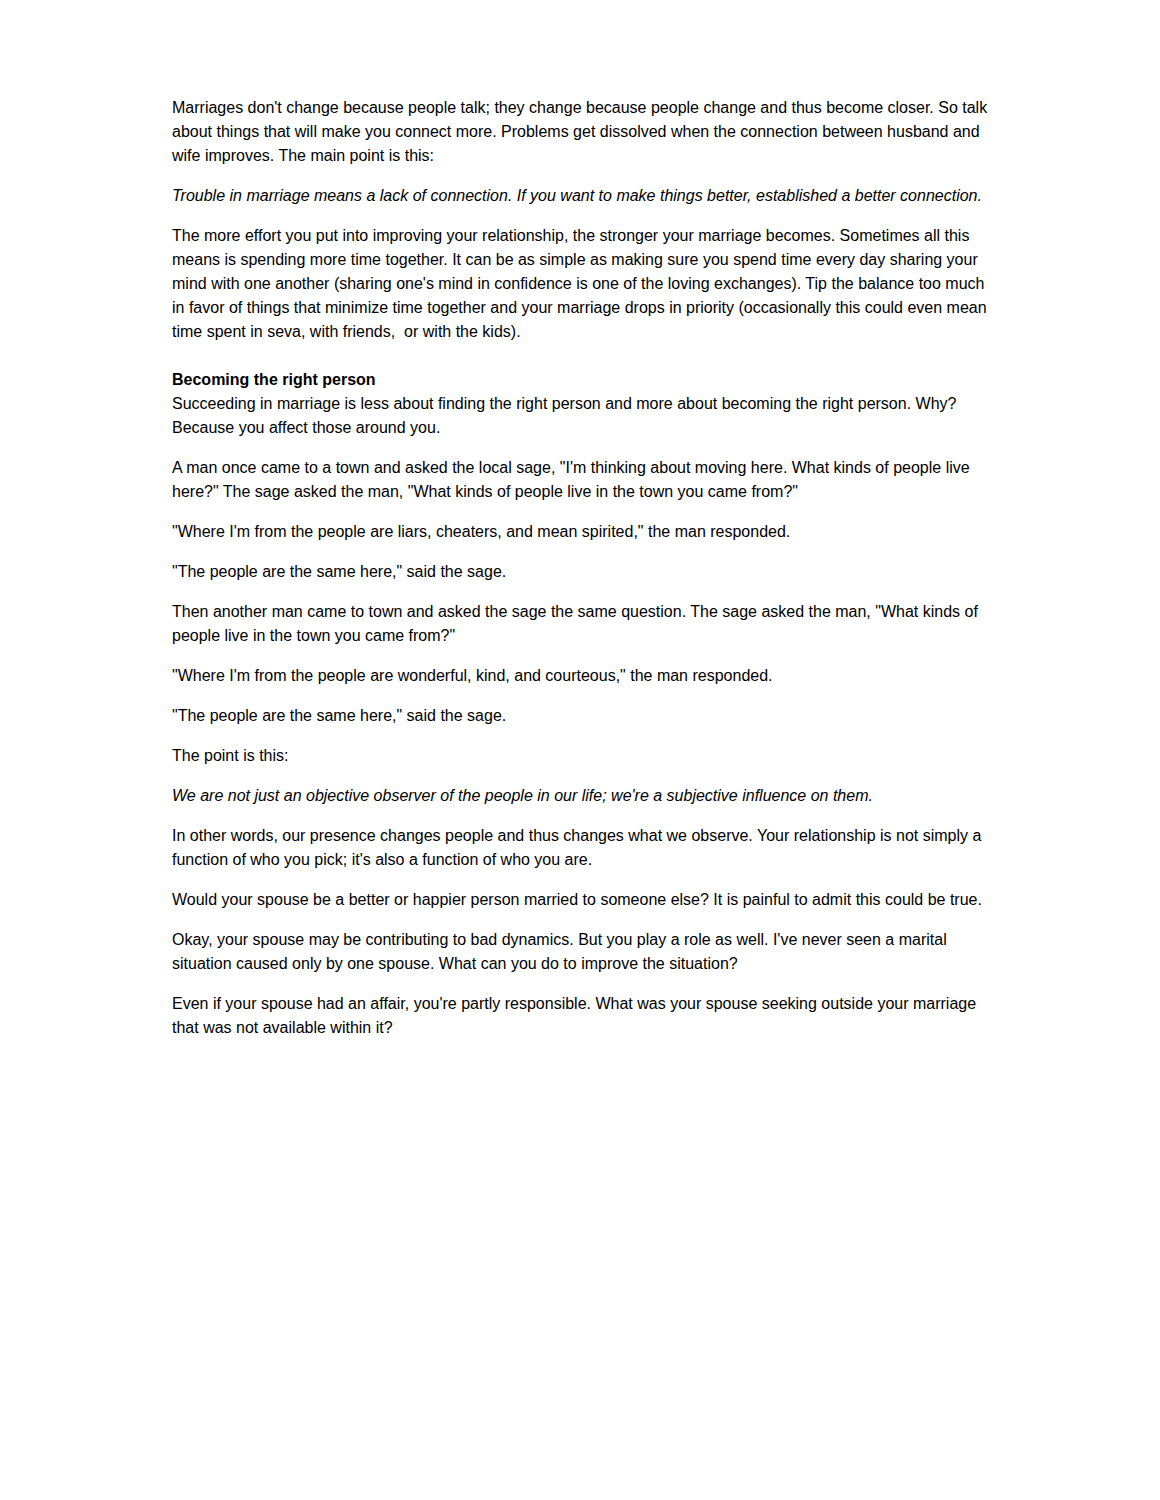Marriages don't change because people talk; they change because people change and thus become closer. So talk about things that will make you connect more. Problems get dissolved when the connection between husband and wife improves. The main point is this:
Trouble in marriage means a lack of connection. If you want to make things better, established a better connection.
The more effort you put into improving your relationship, the stronger your marriage becomes. Sometimes all this means is spending more time together. It can be as simple as making sure you spend time every day sharing your mind with one another (sharing one's mind in confidence is one of the loving exchanges). Tip the balance too much in favor of things that minimize time together and your marriage drops in priority (occasionally this could even mean time spent in seva, with friends, or with the kids).
Becoming the right person
Succeeding in marriage is less about finding the right person and more about becoming the right person. Why? Because you affect those around you.
A man once came to a town and asked the local sage, "I'm thinking about moving here. What kinds of people live here?" The sage asked the man, "What kinds of people live in the town you came from?"
"Where I'm from the people are liars, cheaters, and mean spirited," the man responded.
"The people are the same here," said the sage.
Then another man came to town and asked the sage the same question. The sage asked the man, "What kinds of people live in the town you came from?"
"Where I'm from the people are wonderful, kind, and courteous," the man responded.
"The people are the same here," said the sage.
The point is this:
We are not just an objective observer of the people in our life; we're a subjective influence on them.
In other words, our presence changes people and thus changes what we observe. Your relationship is not simply a function of who you pick; it's also a function of who you are.
Would your spouse be a better or happier person married to someone else? It is painful to admit this could be true.
Okay, your spouse may be contributing to bad dynamics. But you play a role as well. I've never seen a marital situation caused only by one spouse. What can you do to improve the situation?
Even if your spouse had an affair, you're partly responsible. What was your spouse seeking outside your marriage that was not available within it?